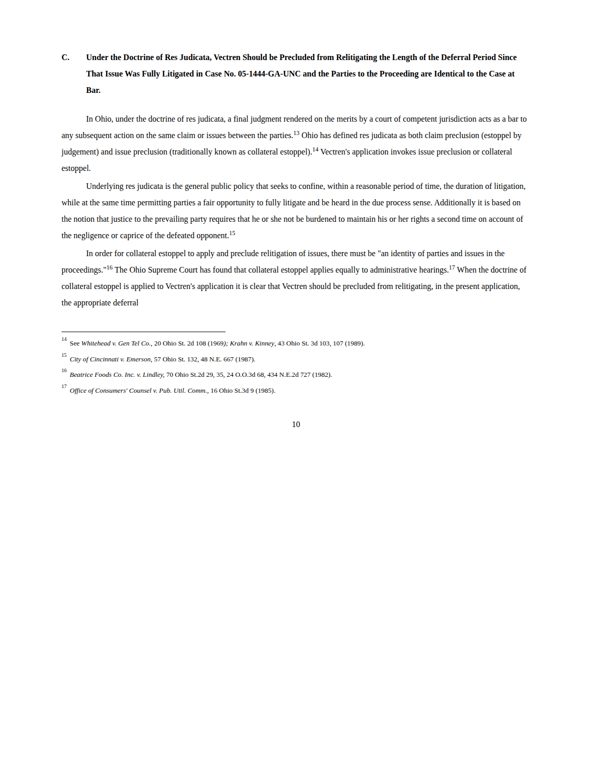C.
Under the Doctrine of Res Judicata, Vectren Should be Precluded from Relitigating the Length of the Deferral Period Since That Issue Was Fully Litigated in Case No. 05-1444-GA-UNC and the Parties to the Proceeding are Identical to the Case at Bar.
In Ohio, under the doctrine of res judicata, a final judgment rendered on the merits by a court of competent jurisdiction acts as a bar to any subsequent action on the same claim or issues between the parties.13 Ohio has defined res judicata as both claim preclusion (estoppel by judgement) and issue preclusion (traditionally known as collateral estoppel).14 Vectren's application invokes issue preclusion or collateral estoppel.
Underlying res judicata is the general public policy that seeks to confine, within a reasonable period of time, the duration of litigation, while at the same time permitting parties a fair opportunity to fully litigate and be heard in the due process sense. Additionally it is based on the notion that justice to the prevailing party requires that he or she not be burdened to maintain his or her rights a second time on account of the negligence or caprice of the defeated opponent.15
In order for collateral estoppel to apply and preclude relitigation of issues, there must be "an identity of parties and issues in the proceedings."16 The Ohio Supreme Court has found that collateral estoppel applies equally to administrative hearings.17 When the doctrine of collateral estoppel is applied to Vectren's application it is clear that Vectren should be precluded from relitigating, in the present application, the appropriate deferral
14See Whitehead v. Gen Tel Co., 20 Ohio St. 2d 108 (1969); Krahn v. Kinney, 43 Ohio St. 3d 103, 107 (1989).
15City of Cincinnati v. Emerson, 57 Ohio St. 132, 48 N.E. 667 (1987).
16Beatrice Foods Co. Inc. v. Lindley, 70 Ohio St.2d 29, 35, 24 O.O.3d 68, 434 N.E.2d 727 (1982).
17Office of Consumers' Counsel v. Pub. Util. Comm., 16 Ohio St.3d 9 (1985).
10